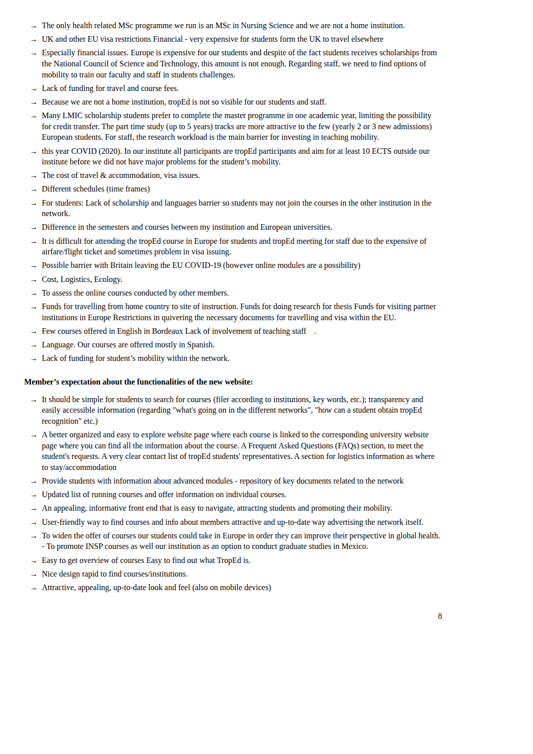The only health related MSc programme we run is an MSc in Nursing Science and we are not a home institution.
UK and other EU visa restrictions Financial - very expensive for students form the UK to travel elsewhere
Especially financial issues. Europe is expensive for our students and despite of the fact students receives scholarships from the National Council of Science and Technology, this amount is not enough. Regarding staff, we need to find options of mobility to train our faculty and staff in students challenges.
Lack of funding for travel and course fees.
Because we are not a home institution, tropEd is not so visible for our students and staff.
Many LMIC scholarship students prefer to complete the master programme in one academic year, limiting the possibility for credit transfer. The part time study (up to 5 years) tracks are more attractive to the few (yearly 2 or 3 new admissions) European students. For staff, the research workload is the main barrier for investing in teaching mobility.
this year COVID (2020). In our institute all participants are tropEd participants and aim for at least 10 ECTS outside our institute before we did not have major problems for the student’s mobility.
The cost of travel & accommodation, visa issues.
Different schedules (time frames)
For students: Lack of scholarship and languages barrier so students may not join the courses in the other institution in the network.
Difference in the semesters and courses between my institution and European universities.
It is difficult for attending the tropEd course in Europe for students and tropEd meeting for staff due to the expensive of airfare/flight ticket and sometimes problem in visa issuing.
Possible barrier with Britain leaving the EU COVID-19 (however online modules are a possibility)
Cost, Logistics, Ecology.
To assess the online courses conducted by other members.
Funds for travelling from home country to site of instruction. Funds for doing research for thesis Funds for visiting partner institutions in Europe Restrictions in quivering the necessary documents for travelling and visa within the EU.
Few courses offered in English in Bordeaux Lack of involvement of teaching staff .
Language. Our courses are offered mostly in Spanish.
Lack of funding for student’s mobility within the network.
Member’s expectation about the functionalities of the new website:
It should be simple for students to search for courses (filer according to institutions, key words, etc.); transparency and easily accessible information (regarding "what's going on in the different networks", "how can a student obtain tropEd recognition" etc.)
A better organized and easy to explore website page where each course is linked to the corresponding university website page where you can find all the information about the course. A Frequent Asked Questions (FAQs) section, to meet the student's requests. A very clear contact list of tropEd students' representatives. A section for logistics information as where to stay/accommodation
Provide students with information about advanced modules - repository of key documents related to the network
Updated list of running courses and offer information on individual courses.
An appealing, informative front end that is easy to navigate, attracting students and promoting their mobility.
User-friendly way to find courses and info about members attractive and up-to-date way advertising the network itself.
To widen the offer of courses our students could take in Europe in order they can improve their perspective in global health. - To promote INSP courses as well our institution as an option to conduct graduate studies in Mexico.
Easy to get overview of courses Easy to find out what TropEd is.
Nice design rapid to find courses/institutions.
Attractive, appealing, up-to-date look and feel (also on mobile devices)
8